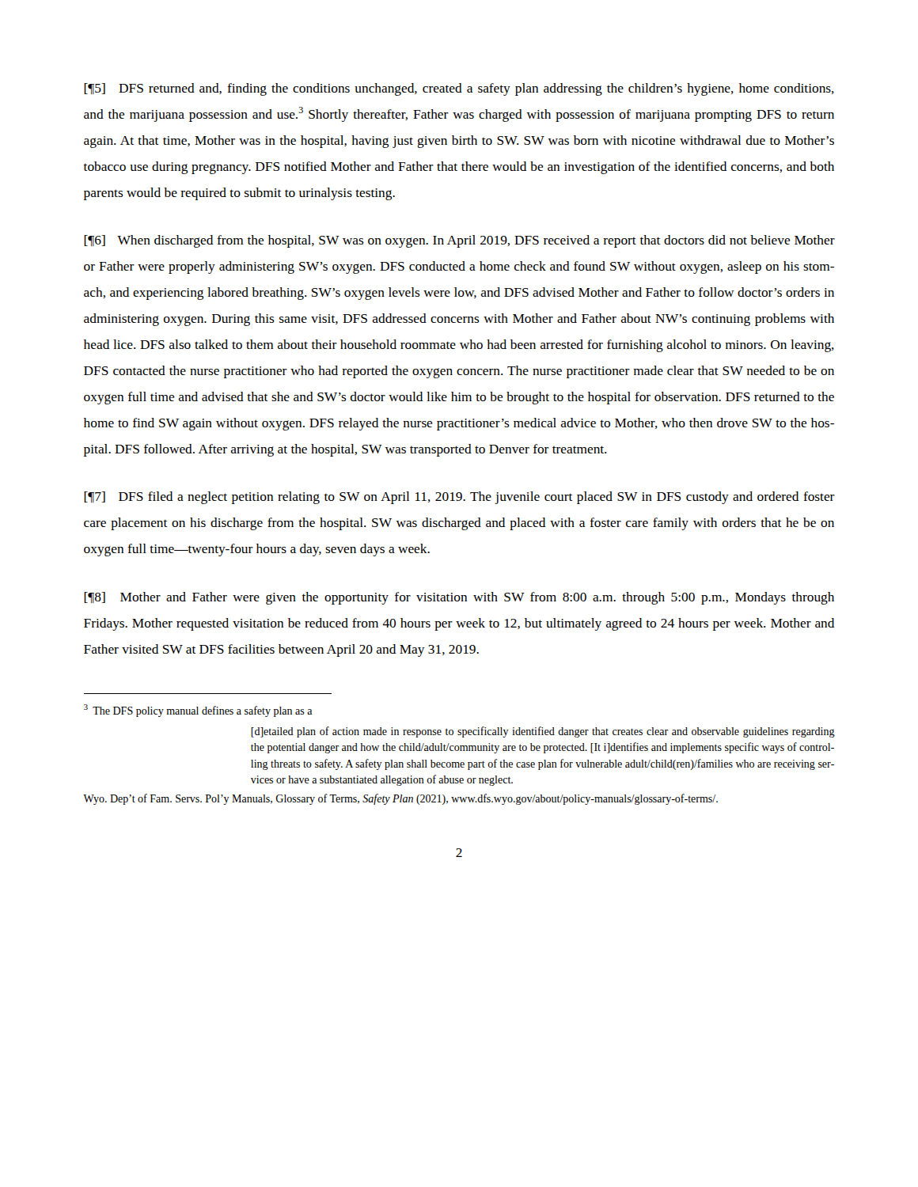[¶5] DFS returned and, finding the conditions unchanged, created a safety plan addressing the children’s hygiene, home conditions, and the marijuana possession and use.3 Shortly thereafter, Father was charged with possession of marijuana prompting DFS to return again. At that time, Mother was in the hospital, having just given birth to SW. SW was born with nicotine withdrawal due to Mother’s tobacco use during pregnancy. DFS notified Mother and Father that there would be an investigation of the identified concerns, and both parents would be required to submit to urinalysis testing.
[¶6] When discharged from the hospital, SW was on oxygen. In April 2019, DFS received a report that doctors did not believe Mother or Father were properly administering SW’s oxygen. DFS conducted a home check and found SW without oxygen, asleep on his stomach, and experiencing labored breathing. SW’s oxygen levels were low, and DFS advised Mother and Father to follow doctor’s orders in administering oxygen. During this same visit, DFS addressed concerns with Mother and Father about NW’s continuing problems with head lice. DFS also talked to them about their household roommate who had been arrested for furnishing alcohol to minors. On leaving, DFS contacted the nurse practitioner who had reported the oxygen concern. The nurse practitioner made clear that SW needed to be on oxygen full time and advised that she and SW’s doctor would like him to be brought to the hospital for observation. DFS returned to the home to find SW again without oxygen. DFS relayed the nurse practitioner’s medical advice to Mother, who then drove SW to the hospital. DFS followed. After arriving at the hospital, SW was transported to Denver for treatment.
[¶7] DFS filed a neglect petition relating to SW on April 11, 2019. The juvenile court placed SW in DFS custody and ordered foster care placement on his discharge from the hospital. SW was discharged and placed with a foster care family with orders that he be on oxygen full time—twenty-four hours a day, seven days a week.
[¶8] Mother and Father were given the opportunity for visitation with SW from 8:00 a.m. through 5:00 p.m., Mondays through Fridays. Mother requested visitation be reduced from 40 hours per week to 12, but ultimately agreed to 24 hours per week. Mother and Father visited SW at DFS facilities between April 20 and May 31, 2019.
3 The DFS policy manual defines a safety plan as a
[d]etailed plan of action made in response to specifically identified danger that creates clear and observable guidelines regarding the potential danger and how the child/adult/community are to be protected. [It i]dentifies and implements specific ways of controlling threats to safety. A safety plan shall become part of the case plan for vulnerable adult/child(ren)/families who are receiving services or have a substantiated allegation of abuse or neglect.
Wyo. Dep’t of Fam. Servs. Pol’y Manuals, Glossary of Terms, Safety Plan (2021), www.dfs.wyo.gov/about/policy-manuals/glossary-of-terms/.
2